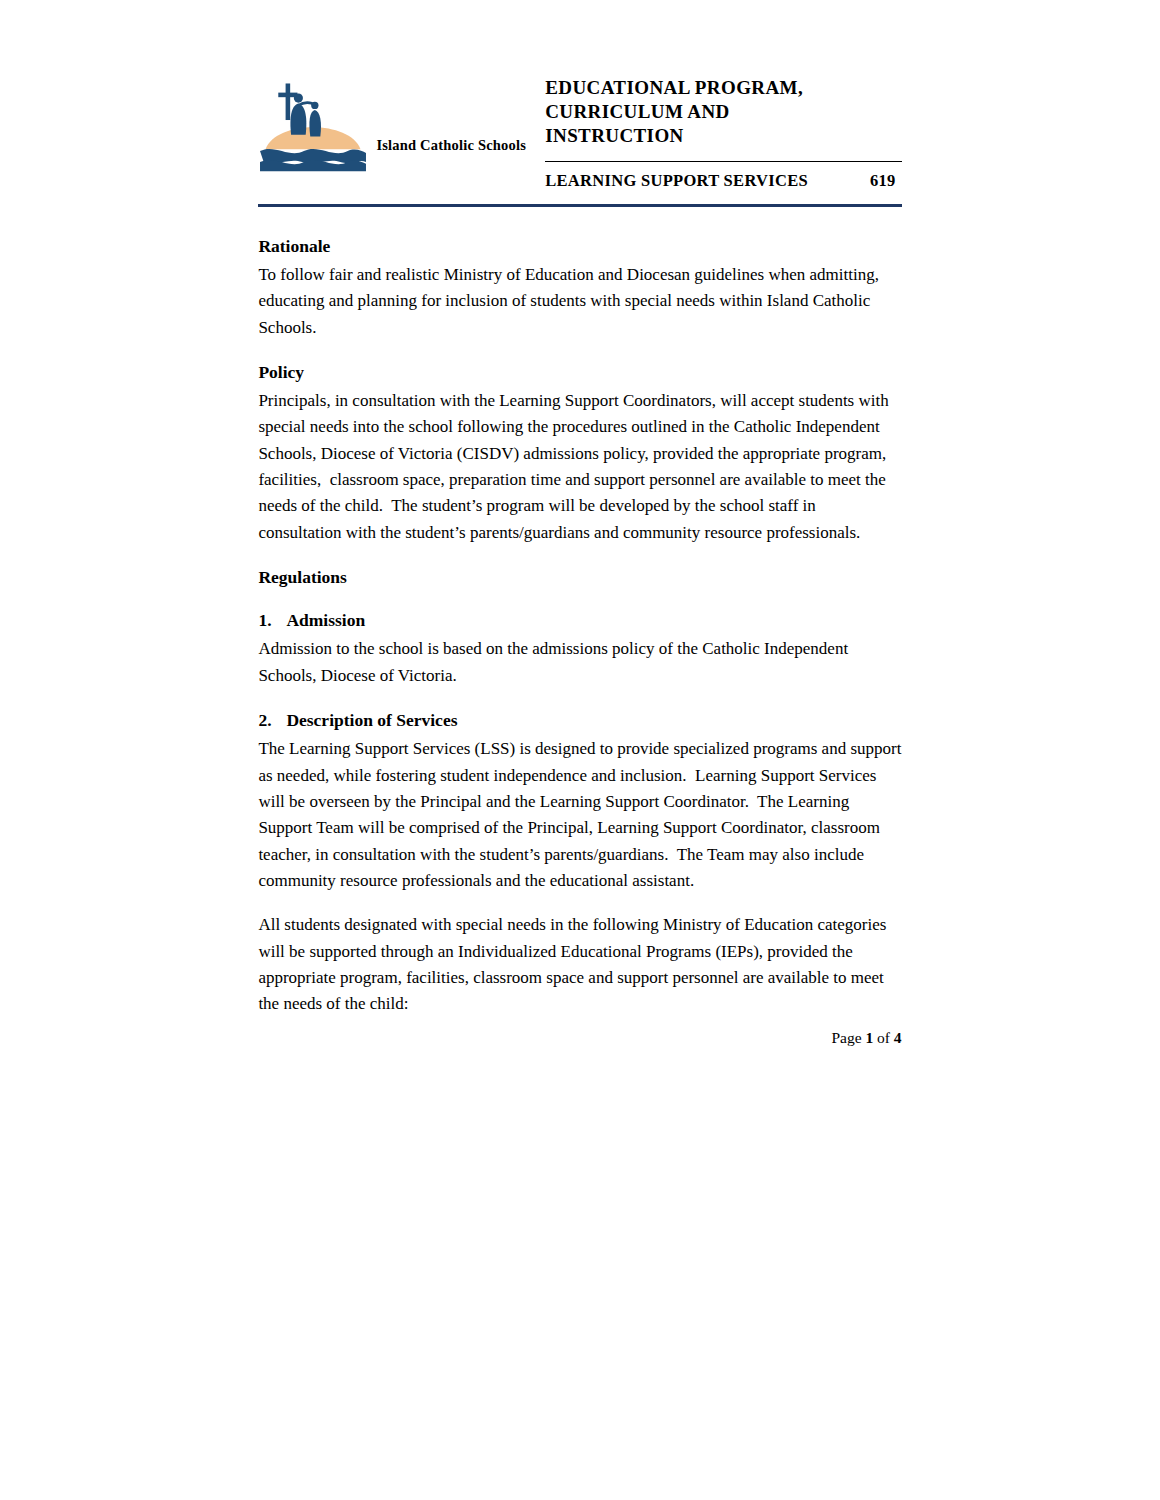Island Catholic Schools
Educational Program,
Curriculum and
Instruction
Learning Support Services 619
Rationale
To follow fair and realistic Ministry of Education and Diocesan guidelines when admitting, educating and planning for inclusion of students with special needs within Island Catholic Schools.
Policy
Principals, in consultation with the Learning Support Coordinators, will accept students with special needs into the school following the procedures outlined in the Catholic Independent Schools, Diocese of Victoria (CISDV) admissions policy, provided the appropriate program, facilities, classroom space, preparation time and support personnel are available to meet the needs of the child. The student’s program will be developed by the school staff in consultation with the student’s parents/guardians and community resource professionals.
Regulations
1. Admission
Admission to the school is based on the admissions policy of the Catholic Independent Schools, Diocese of Victoria.
2. Description of Services
The Learning Support Services (LSS) is designed to provide specialized programs and support as needed, while fostering student independence and inclusion. Learning Support Services will be overseen by the Principal and the Learning Support Coordinator. The Learning Support Team will be comprised of the Principal, Learning Support Coordinator, classroom teacher, in consultation with the student’s parents/guardians. The Team may also include community resource professionals and the educational assistant.
All students designated with special needs in the following Ministry of Education categories will be supported through an Individualized Educational Programs (IEPs), provided the appropriate program, facilities, classroom space and support personnel are available to meet the needs of the child:
Page 1 of 4